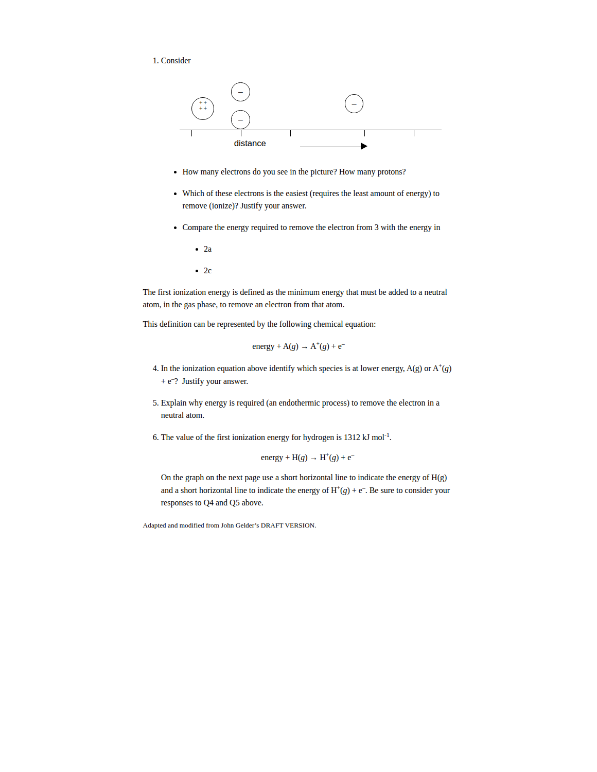Consider
+ ++ +
–
–
–
distance
How many electrons do you see in the picture? How many protons?
Which of these electrons is the easiest (requires the least amount of energy) to remove (ionize)? Justify your answer.
Compare the energy required to remove the electron from 3 with the energy in
2a
2c
The first ionization energy is defined as the minimum energy that must be added to a neutral atom, in the gas phase, to remove an electron from that atom.
This definition can be represented by the following chemical equation:
energy + A(g) → A+(g) + e–
In the ionization equation above identify which species is at lower energy, A(g) or A+(g) + e–? Justify your answer.
Explain why energy is required (an endothermic process) to remove the electron in a neutral atom.
The value of the first ionization energy for hydrogen is 1312 kJ mol-1.
energy + H(g) → H+(g) + e–
On the graph on the next page use a short horizontal line to indicate the energy of H(g) and a short horizontal line to indicate the energy of H+(g) + e–. Be sure to consider your responses to Q4 and Q5 above.
Adapted and modified from John Gelder’s DRAFT VERSION.